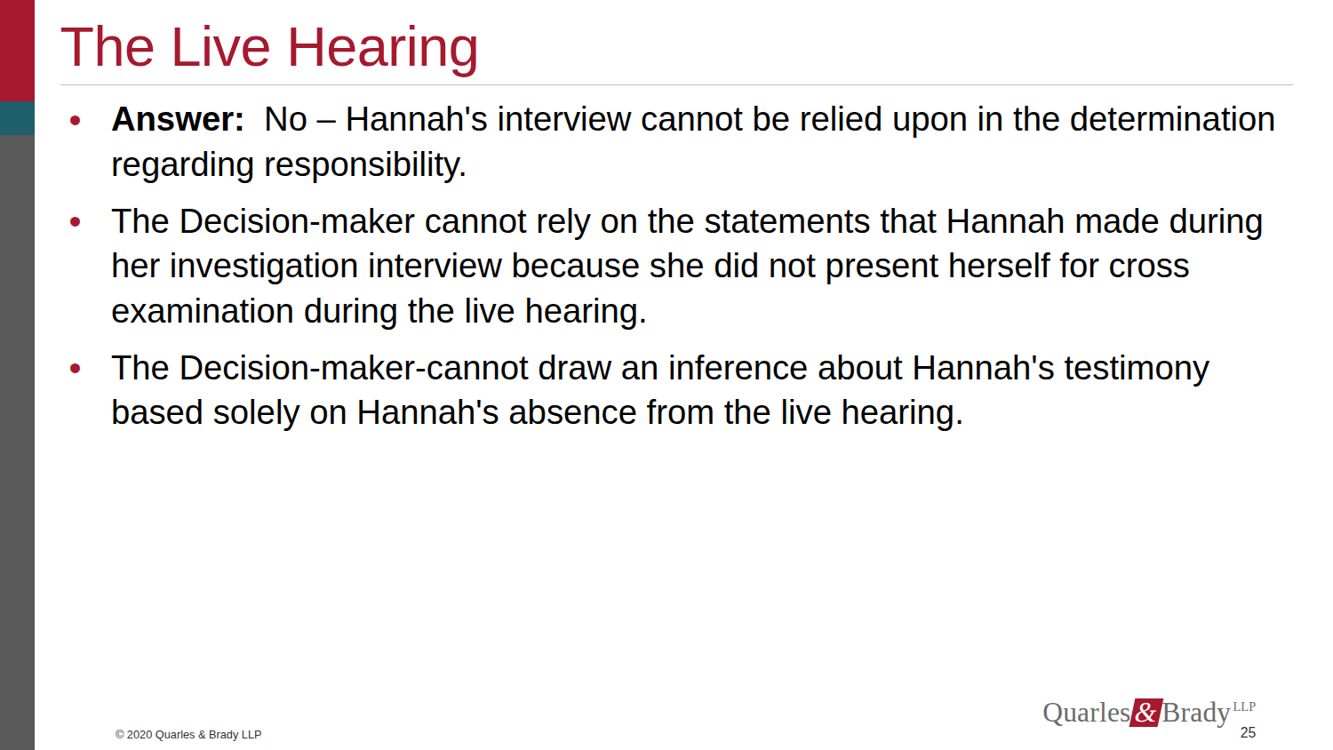The Live Hearing
Answer: No – Hannah's interview cannot be relied upon in the determination regarding responsibility.
The Decision-maker cannot rely on the statements that Hannah made during her investigation interview because she did not present herself for cross examination during the live hearing.
The Decision-maker-cannot draw an inference about Hannah's testimony based solely on Hannah's absence from the live hearing.
Quarles&BradyLLP
© 2020 Quarles & Brady LLP 25